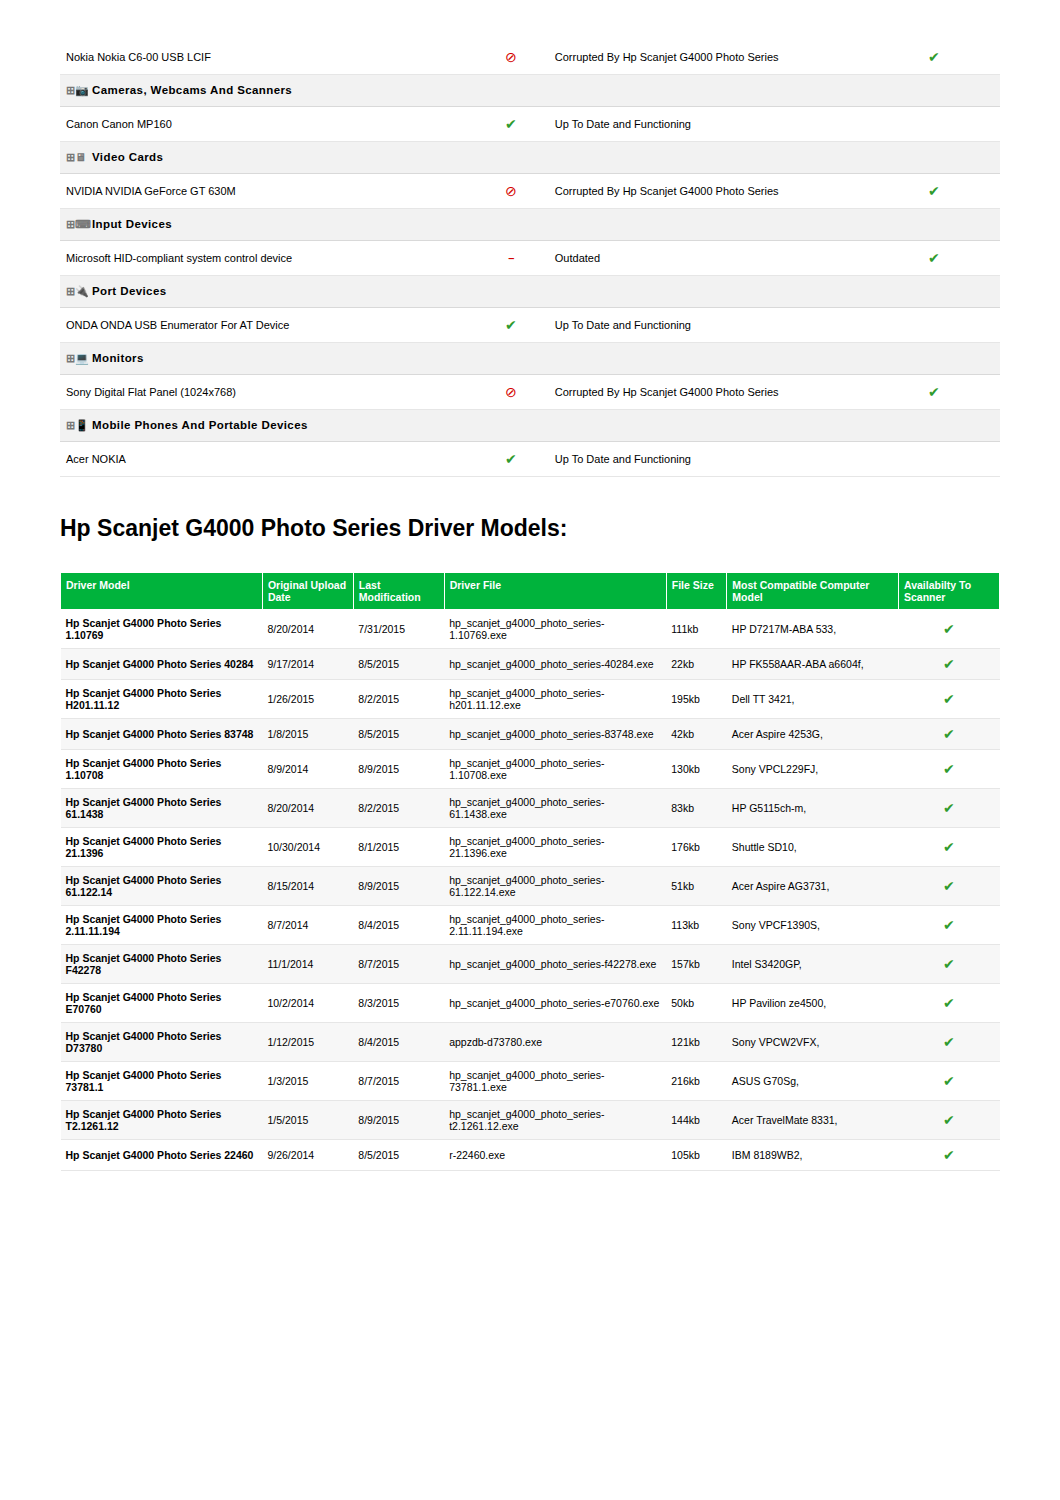| Nokia Nokia C6-00 USB LCIF | ⊘ | Corrupted By Hp Scanjet G4000 Photo Series | ✔ |
| ⊞📷 Cameras, Webcams And Scanners |
| Canon Canon MP160 | ✔ | Up To Date and Functioning | |
| ⊞🖥 Video Cards |
| NVIDIA NVIDIA GeForce GT 630M | ⊘ | Corrupted By Hp Scanjet G4000 Photo Series | ✔ |
| ⊞⌨ Input Devices |
| Microsoft HID-compliant system control device | – | Outdated | ✔ |
| ⊞🔌 Port Devices |
| ONDA ONDA USB Enumerator For AT Device | ✔ | Up To Date and Functioning | |
| ⊞💻 Monitors |
| Sony Digital Flat Panel (1024x768) | ⊘ | Corrupted By Hp Scanjet G4000 Photo Series | ✔ |
| ⊞📱 Mobile Phones And Portable Devices |
| Acer NOKIA | ✔ | Up To Date and Functioning | |
Hp Scanjet G4000 Photo Series Driver Models:
| Driver Model | Original Upload Date | Last Modification | Driver File | File Size | Most Compatible Computer Model | Availabilty To Scanner |
| --- | --- | --- | --- | --- | --- | --- |
| Hp Scanjet G4000 Photo Series 1.10769 | 8/20/2014 | 7/31/2015 | hp_scanjet_g4000_photo_series-1.10769.exe | 111kb | HP D7217M-ABA 533, | ✔ |
| Hp Scanjet G4000 Photo Series 40284 | 9/17/2014 | 8/5/2015 | hp_scanjet_g4000_photo_series-40284.exe | 22kb | HP FK558AAR-ABA a6604f, | ✔ |
| Hp Scanjet G4000 Photo Series H201.11.12 | 1/26/2015 | 8/2/2015 | hp_scanjet_g4000_photo_series-h201.11.12.exe | 195kb | Dell TT 3421, | ✔ |
| Hp Scanjet G4000 Photo Series 83748 | 1/8/2015 | 8/5/2015 | hp_scanjet_g4000_photo_series-83748.exe | 42kb | Acer Aspire 4253G, | ✔ |
| Hp Scanjet G4000 Photo Series 1.10708 | 8/9/2014 | 8/9/2015 | hp_scanjet_g4000_photo_series-1.10708.exe | 130kb | Sony VPCL229FJ, | ✔ |
| Hp Scanjet G4000 Photo Series 61.1438 | 8/20/2014 | 8/2/2015 | hp_scanjet_g4000_photo_series-61.1438.exe | 83kb | HP G5115ch-m, | ✔ |
| Hp Scanjet G4000 Photo Series 21.1396 | 10/30/2014 | 8/1/2015 | hp_scanjet_g4000_photo_series-21.1396.exe | 176kb | Shuttle SD10, | ✔ |
| Hp Scanjet G4000 Photo Series 61.122.14 | 8/15/2014 | 8/9/2015 | hp_scanjet_g4000_photo_series-61.122.14.exe | 51kb | Acer Aspire AG3731, | ✔ |
| Hp Scanjet G4000 Photo Series 2.11.11.194 | 8/7/2014 | 8/4/2015 | hp_scanjet_g4000_photo_series-2.11.11.194.exe | 113kb | Sony VPCF1390S, | ✔ |
| Hp Scanjet G4000 Photo Series F42278 | 11/1/2014 | 8/7/2015 | hp_scanjet_g4000_photo_series-f42278.exe | 157kb | Intel S3420GP, | ✔ |
| Hp Scanjet G4000 Photo Series E70760 | 10/2/2014 | 8/3/2015 | hp_scanjet_g4000_photo_series-e70760.exe | 50kb | HP Pavilion ze4500, | ✔ |
| Hp Scanjet G4000 Photo Series D73780 | 1/12/2015 | 8/4/2015 | appzdb-d73780.exe | 121kb | Sony VPCW2VFX, | ✔ |
| Hp Scanjet G4000 Photo Series 73781.1 | 1/3/2015 | 8/7/2015 | hp_scanjet_g4000_photo_series-73781.1.exe | 216kb | ASUS G70Sg, | ✔ |
| Hp Scanjet G4000 Photo Series T2.1261.12 | 1/5/2015 | 8/9/2015 | hp_scanjet_g4000_photo_series-t2.1261.12.exe | 144kb | Acer TravelMate 8331, | ✔ |
| Hp Scanjet G4000 Photo Series 22460 | 9/26/2014 | 8/5/2015 | r-22460.exe | 105kb | IBM 8189WB2, | ✔ |